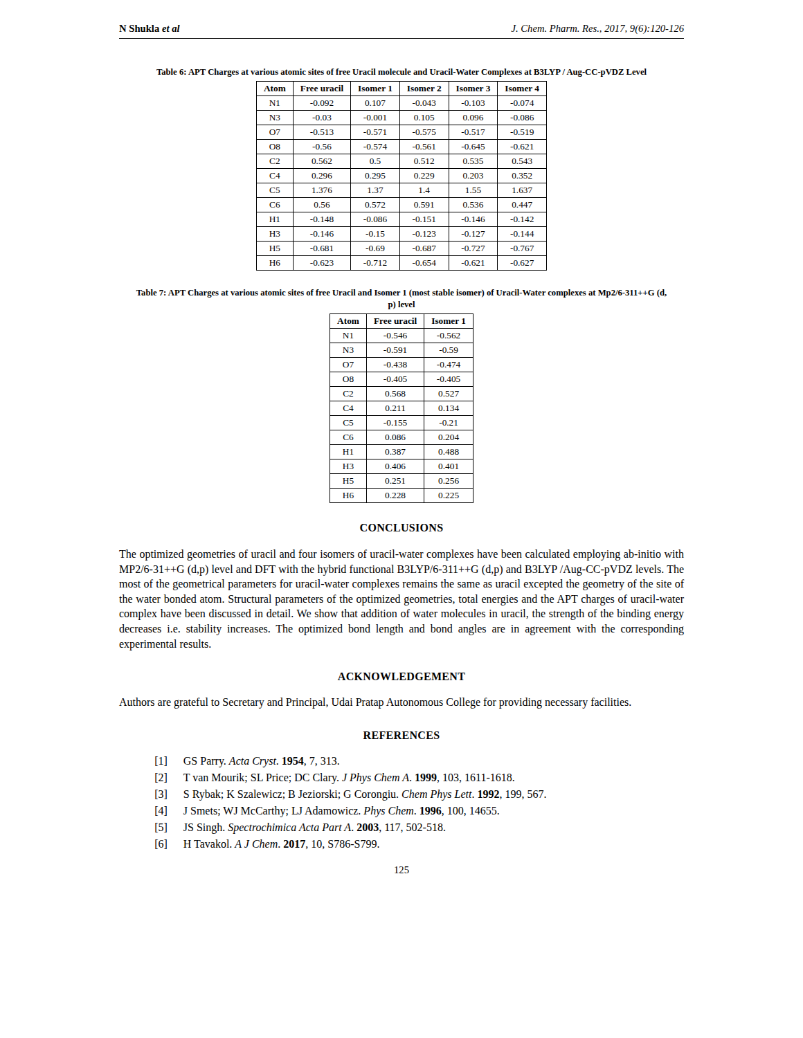N Shukla et al J. Chem. Pharm. Res., 2017, 9(6):120-126
Table 6: APT Charges at various atomic sites of free Uracil molecule and Uracil-Water Complexes at B3LYP / Aug-CC-pVDZ Level
| Atom | Free uracil | Isomer 1 | Isomer 2 | Isomer 3 | Isomer 4 |
| --- | --- | --- | --- | --- | --- |
| N1 | -0.092 | 0.107 | -0.043 | -0.103 | -0.074 |
| N3 | -0.03 | -0.001 | 0.105 | 0.096 | -0.086 |
| O7 | -0.513 | -0.571 | -0.575 | -0.517 | -0.519 |
| O8 | -0.56 | -0.574 | -0.561 | -0.645 | -0.621 |
| C2 | 0.562 | 0.5 | 0.512 | 0.535 | 0.543 |
| C4 | 0.296 | 0.295 | 0.229 | 0.203 | 0.352 |
| C5 | 1.376 | 1.37 | 1.4 | 1.55 | 1.637 |
| C6 | 0.56 | 0.572 | 0.591 | 0.536 | 0.447 |
| H1 | -0.148 | -0.086 | -0.151 | -0.146 | -0.142 |
| H3 | -0.146 | -0.15 | -0.123 | -0.127 | -0.144 |
| H5 | -0.681 | -0.69 | -0.687 | -0.727 | -0.767 |
| H6 | -0.623 | -0.712 | -0.654 | -0.621 | -0.627 |
Table 7: APT Charges at various atomic sites of free Uracil and Isomer 1 (most stable isomer) of Uracil-Water complexes at Mp2/6-311++G (d, p) level
| Atom | Free uracil | Isomer 1 |
| --- | --- | --- |
| N1 | -0.546 | -0.562 |
| N3 | -0.591 | -0.59 |
| O7 | -0.438 | -0.474 |
| O8 | -0.405 | -0.405 |
| C2 | 0.568 | 0.527 |
| C4 | 0.211 | 0.134 |
| C5 | -0.155 | -0.21 |
| C6 | 0.086 | 0.204 |
| H1 | 0.387 | 0.488 |
| H3 | 0.406 | 0.401 |
| H5 | 0.251 | 0.256 |
| H6 | 0.228 | 0.225 |
CONCLUSIONS
The optimized geometries of uracil and four isomers of uracil-water complexes have been calculated employing ab-initio with MP2/6-31++G (d,p) level and DFT with the hybrid functional B3LYP/6-311++G (d,p) and B3LYP /Aug-CC-pVDZ levels. The most of the geometrical parameters for uracil-water complexes remains the same as uracil excepted the geometry of the site of the water bonded atom. Structural parameters of the optimized geometries, total energies and the APT charges of uracil-water complex have been discussed in detail. We show that addition of water molecules in uracil, the strength of the binding energy decreases i.e. stability increases. The optimized bond length and bond angles are in agreement with the corresponding experimental results.
ACKNOWLEDGEMENT
Authors are grateful to Secretary and Principal, Udai Pratap Autonomous College for providing necessary facilities.
REFERENCES
[1] GS Parry. Acta Cryst. 1954, 7, 313.
[2] T van Mourik; SL Price; DC Clary. J Phys Chem A. 1999, 103, 1611-1618.
[3] S Rybak; K Szalewicz; B Jeziorski; G Corongiu. Chem Phys Lett. 1992, 199, 567.
[4] J Smets; WJ McCarthy; LJ Adamowicz. Phys Chem. 1996, 100, 14655.
[5] JS Singh. Spectrochimica Acta Part A. 2003, 117, 502-518.
[6] H Tavakol. A J Chem. 2017, 10, S786-S799.
125